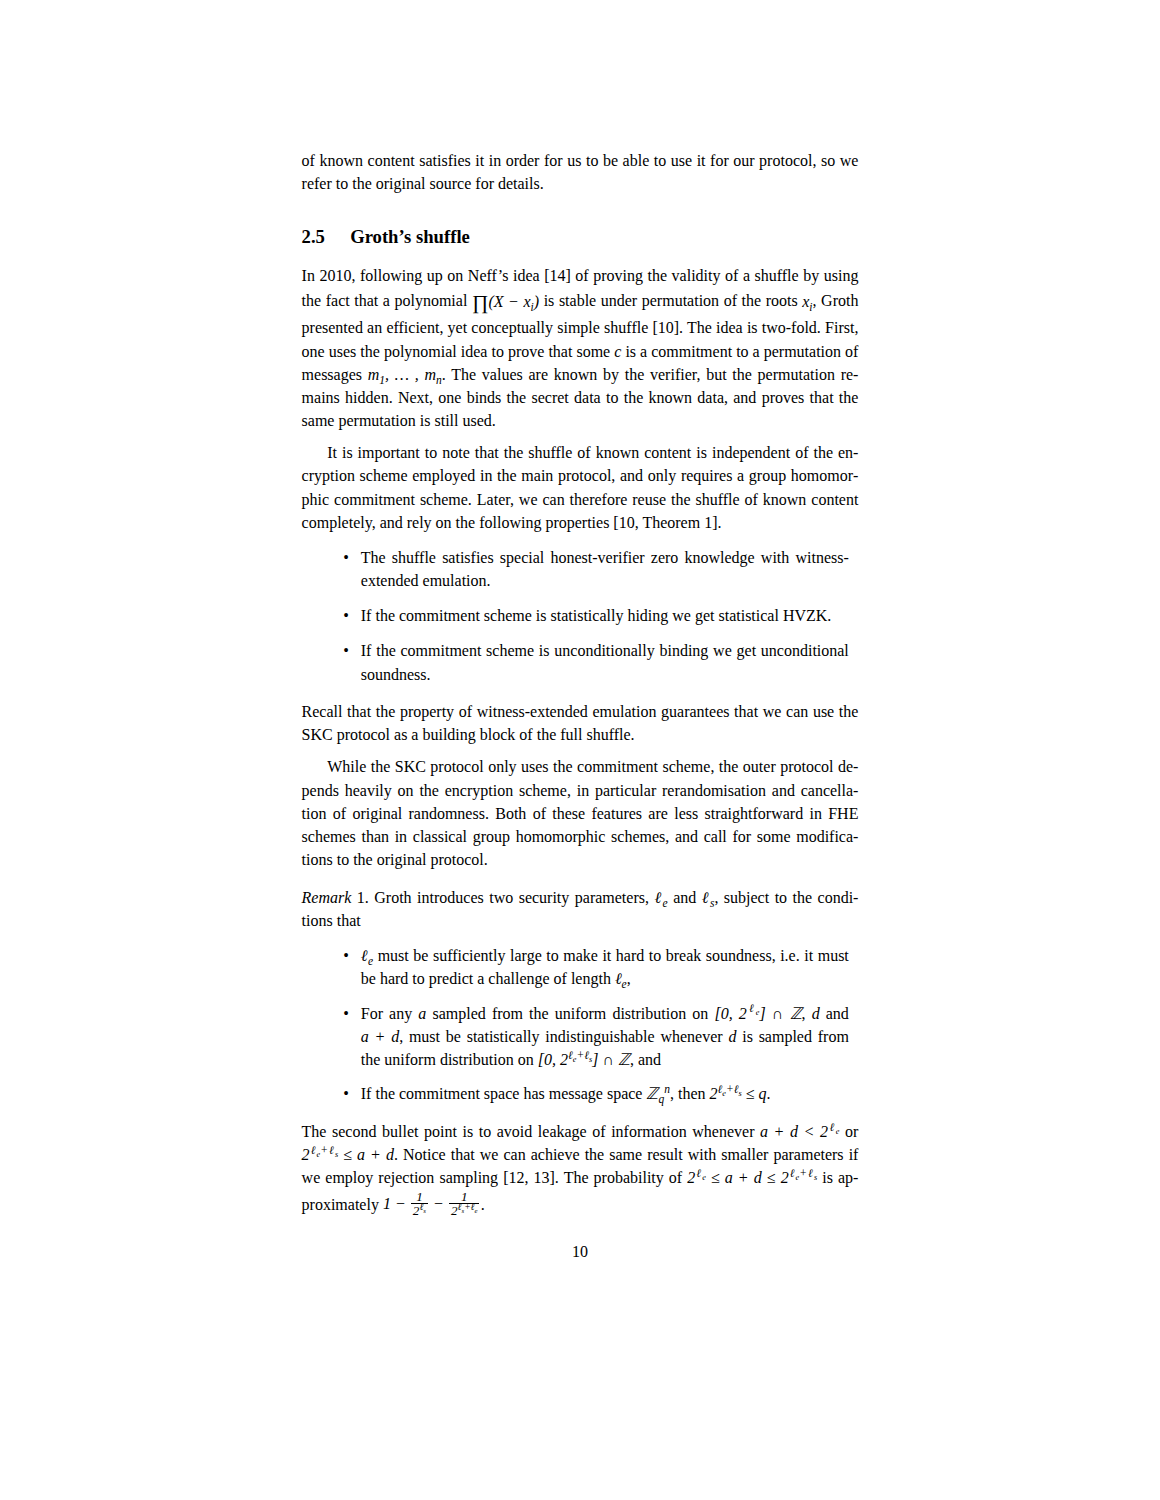of known content satisfies it in order for us to be able to use it for our protocol, so we refer to the original source for details.
2.5 Groth’s shuffle
In 2010, following up on Neff’s idea [14] of proving the validity of a shuffle by using the fact that a polynomial ∏(X − xi) is stable under permutation of the roots xi, Groth presented an efficient, yet conceptually simple shuffle [10]. The idea is two-fold. First, one uses the polynomial idea to prove that some c is a commitment to a permutation of messages m1, … , mn. The values are known by the verifier, but the permutation remains hidden. Next, one binds the secret data to the known data, and proves that the same permutation is still used.
It is important to note that the shuffle of known content is independent of the encryption scheme employed in the main protocol, and only requires a group homomorphic commitment scheme. Later, we can therefore reuse the shuffle of known content completely, and rely on the following properties [10, Theorem 1].
The shuffle satisfies special honest-verifier zero knowledge with witness-extended emulation.
If the commitment scheme is statistically hiding we get statistical HVZK.
If the commitment scheme is unconditionally binding we get unconditional soundness.
Recall that the property of witness-extended emulation guarantees that we can use the SKC protocol as a building block of the full shuffle.
While the SKC protocol only uses the commitment scheme, the outer protocol depends heavily on the encryption scheme, in particular rerandomisation and cancellation of original randomness. Both of these features are less straightforward in FHE schemes than in classical group homomorphic schemes, and call for some modifications to the original protocol.
Remark 1. Groth introduces two security parameters, ℓe and ℓs, subject to the conditions that
ℓe must be sufficiently large to make it hard to break soundness, i.e. it must be hard to predict a challenge of length ℓe,
For any a sampled from the uniform distribution on [0, 2ℓe] ∩ ℤ, d and a + d, must be statistically indistinguishable whenever d is sampled from the uniform distribution on [0, 2ℓe+ℓs] ∩ ℤ, and
If the commitment space has message space ℤqn, then 2ℓe+ℓs ≤ q.
The second bullet point is to avoid leakage of information whenever a + d < 2ℓe or 2ℓe+ℓs ≤ a + d. Notice that we can achieve the same result with smaller parameters if we employ rejection sampling [12, 13]. The probability of 2ℓe ≤ a + d ≤ 2ℓe+ℓs is approximately 1 − 12ℓs − 12ℓs+ℓe.
10